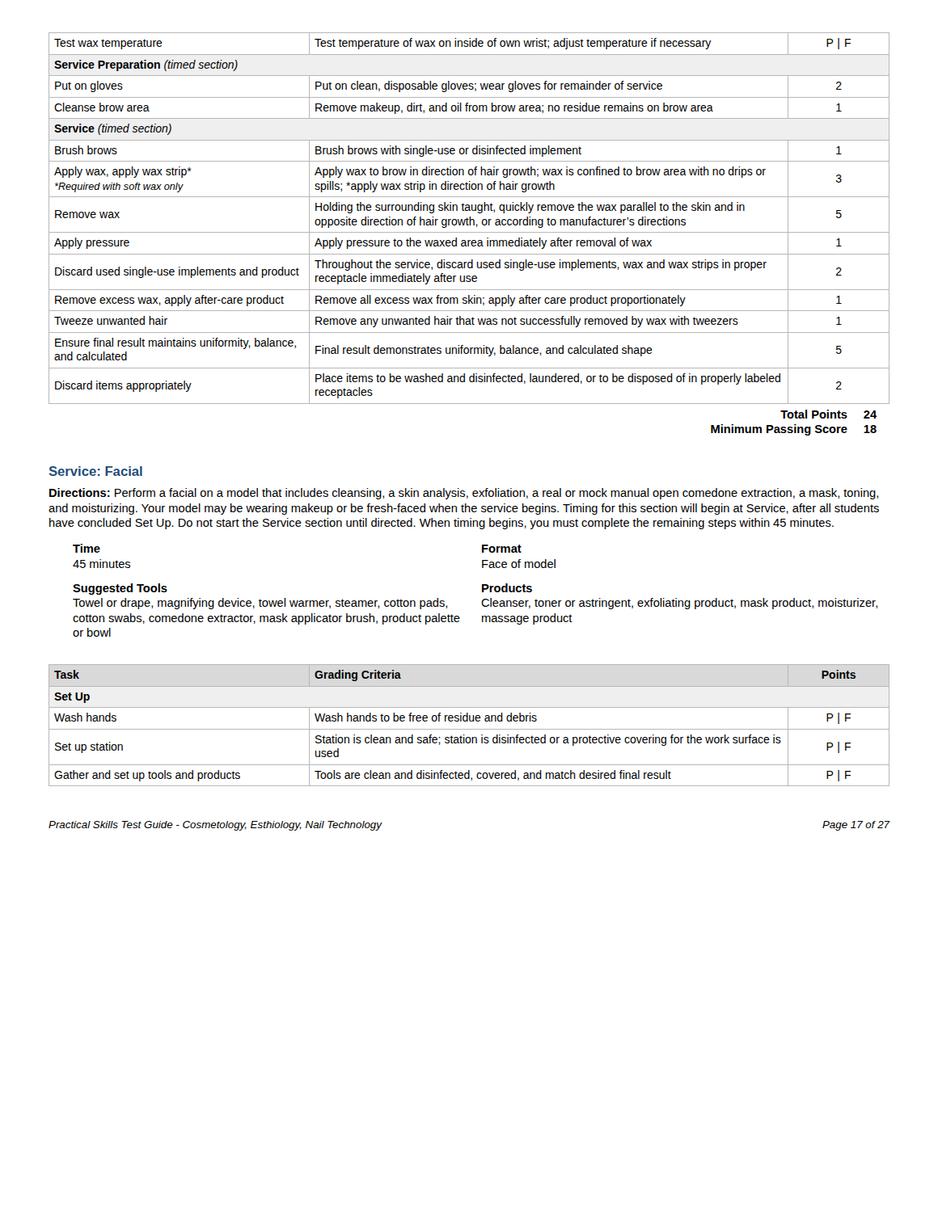| Test wax temperature | Test temperature of wax on inside of own wrist; adjust temperature if necessary | P / F |
| Service Preparation (timed section) |
| Put on gloves | Put on clean, disposable gloves; wear gloves for remainder of service | 2 |
| Cleanse brow area | Remove makeup, dirt, and oil from brow area; no residue remains on brow area | 1 |
| Service (timed section) |
| Brush brows | Brush brows with single-use or disinfected implement | 1 |
| Apply wax, apply wax strip* *Required with soft wax only | Apply wax to brow in direction of hair growth; wax is confined to brow area with no drips or spills; *apply wax strip in direction of hair growth | 3 |
| Remove wax | Holding the surrounding skin taught, quickly remove the wax parallel to the skin and in opposite direction of hair growth, or according to manufacturer’s directions | 5 |
| Apply pressure | Apply pressure to the waxed area immediately after removal of wax | 1 |
| Discard used single-use implements and product | Throughout the service, discard used single-use implements, wax and wax strips in proper receptacle immediately after use | 2 |
| Remove excess wax, apply after-care product | Remove all excess wax from skin; apply after care product proportionately | 1 |
| Tweeze unwanted hair | Remove any unwanted hair that was not successfully removed by wax with tweezers | 1 |
| Ensure final result maintains uniformity, balance, and calculated | Final result demonstrates uniformity, balance, and calculated shape | 5 |
| Discard items appropriately | Place items to be washed and disinfected, laundered, or to be disposed of in properly labeled receptacles | 2 |
Total Points 24
Minimum Passing Score 18
Service: Facial
Directions: Perform a facial on a model that includes cleansing, a skin analysis, exfoliation, a real or mock manual open comedone extraction, a mask, toning, and moisturizing. Your model may be wearing makeup or be fresh-faced when the service begins. Timing for this section will begin at Service, after all students have concluded Set Up. Do not start the Service section until directed. When timing begins, you must complete the remaining steps within 45 minutes.
| Time 45 minutes | Format Face of model |
| Suggested Tools Towel or drape, magnifying device, towel warmer, steamer, cotton pads, cotton swabs, comedone extractor, mask applicator brush, product palette or bowl | Products Cleanser, toner or astringent, exfoliating product, mask product, moisturizer, massage product |
| Task | Grading Criteria | Points |
| --- | --- | --- |
| Set Up |
| Wash hands | Wash hands to be free of residue and debris | P / F |
| Set up station | Station is clean and safe; station is disinfected or a protective covering for the work surface is used | P / F |
| Gather and set up tools and products | Tools are clean and disinfected, covered, and match desired final result | P / F |
Practical Skills Test Guide - Cosmetology, Esthiology, Nail Technology
Page 17 of 27